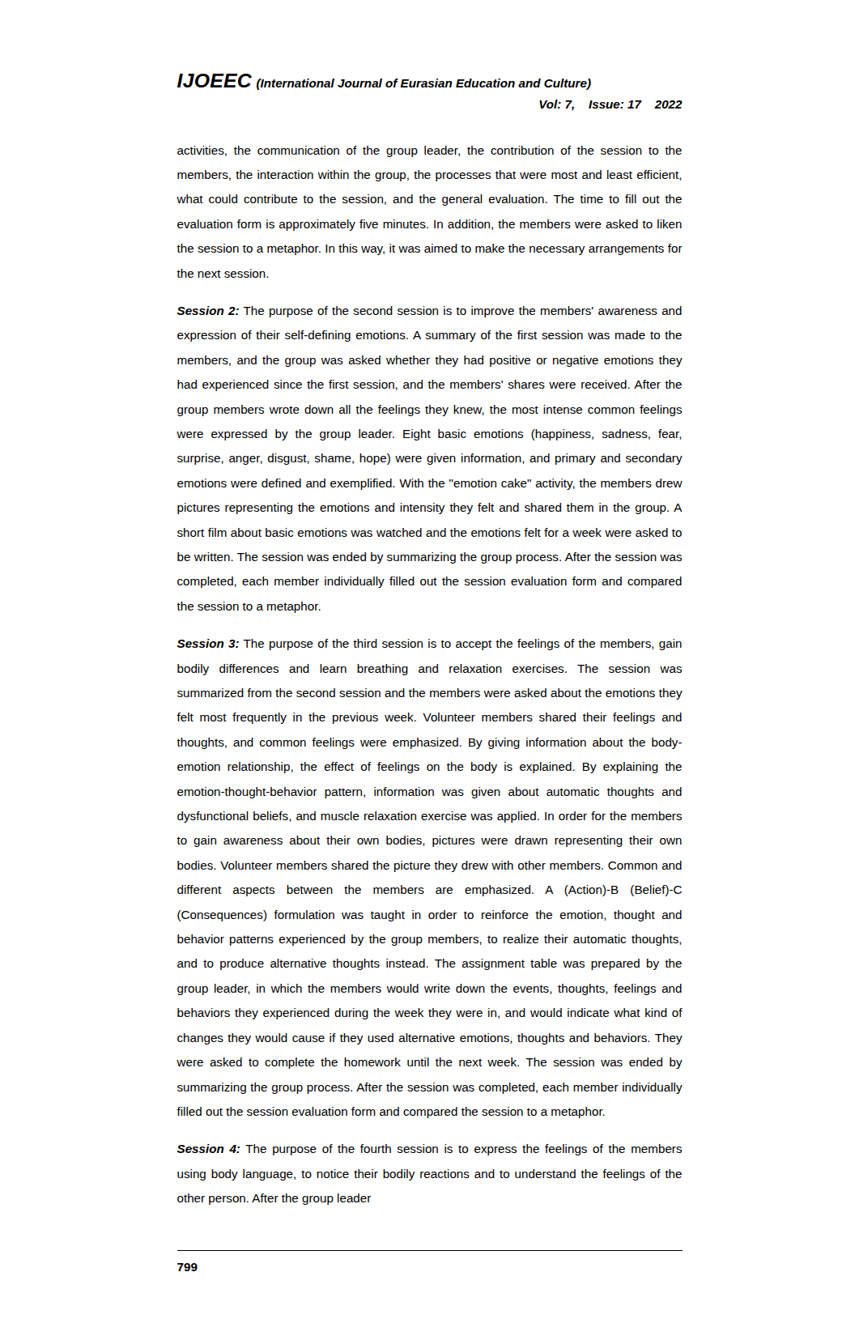IJOEEC (International Journal of Eurasian Education and Culture) Vol: 7,Issue: 172022
activities, the communication of the group leader, the contribution of the session to the members, the interaction within the group, the processes that were most and least efficient, what could contribute to the session, and the general evaluation. The time to fill out the evaluation form is approximately five minutes. In addition, the members were asked to liken the session to a metaphor. In this way, it was aimed to make the necessary arrangements for the next session.
Session 2: The purpose of the second session is to improve the members' awareness and expression of their self-defining emotions. A summary of the first session was made to the members, and the group was asked whether they had positive or negative emotions they had experienced since the first session, and the members' shares were received. After the group members wrote down all the feelings they knew, the most intense common feelings were expressed by the group leader. Eight basic emotions (happiness, sadness, fear, surprise, anger, disgust, shame, hope) were given information, and primary and secondary emotions were defined and exemplified. With the "emotion cake" activity, the members drew pictures representing the emotions and intensity they felt and shared them in the group. A short film about basic emotions was watched and the emotions felt for a week were asked to be written. The session was ended by summarizing the group process. After the session was completed, each member individually filled out the session evaluation form and compared the session to a metaphor.
Session 3: The purpose of the third session is to accept the feelings of the members, gain bodily differences and learn breathing and relaxation exercises. The session was summarized from the second session and the members were asked about the emotions they felt most frequently in the previous week. Volunteer members shared their feelings and thoughts, and common feelings were emphasized. By giving information about the body-emotion relationship, the effect of feelings on the body is explained. By explaining the emotion-thought-behavior pattern, information was given about automatic thoughts and dysfunctional beliefs, and muscle relaxation exercise was applied. In order for the members to gain awareness about their own bodies, pictures were drawn representing their own bodies. Volunteer members shared the picture they drew with other members. Common and different aspects between the members are emphasized. A (Action)-B (Belief)-C (Consequences) formulation was taught in order to reinforce the emotion, thought and behavior patterns experienced by the group members, to realize their automatic thoughts, and to produce alternative thoughts instead. The assignment table was prepared by the group leader, in which the members would write down the events, thoughts, feelings and behaviors they experienced during the week they were in, and would indicate what kind of changes they would cause if they used alternative emotions, thoughts and behaviors. They were asked to complete the homework until the next week. The session was ended by summarizing the group process. After the session was completed, each member individually filled out the session evaluation form and compared the session to a metaphor.
Session 4: The purpose of the fourth session is to express the feelings of the members using body language, to notice their bodily reactions and to understand the feelings of the other person. After the group leader
799